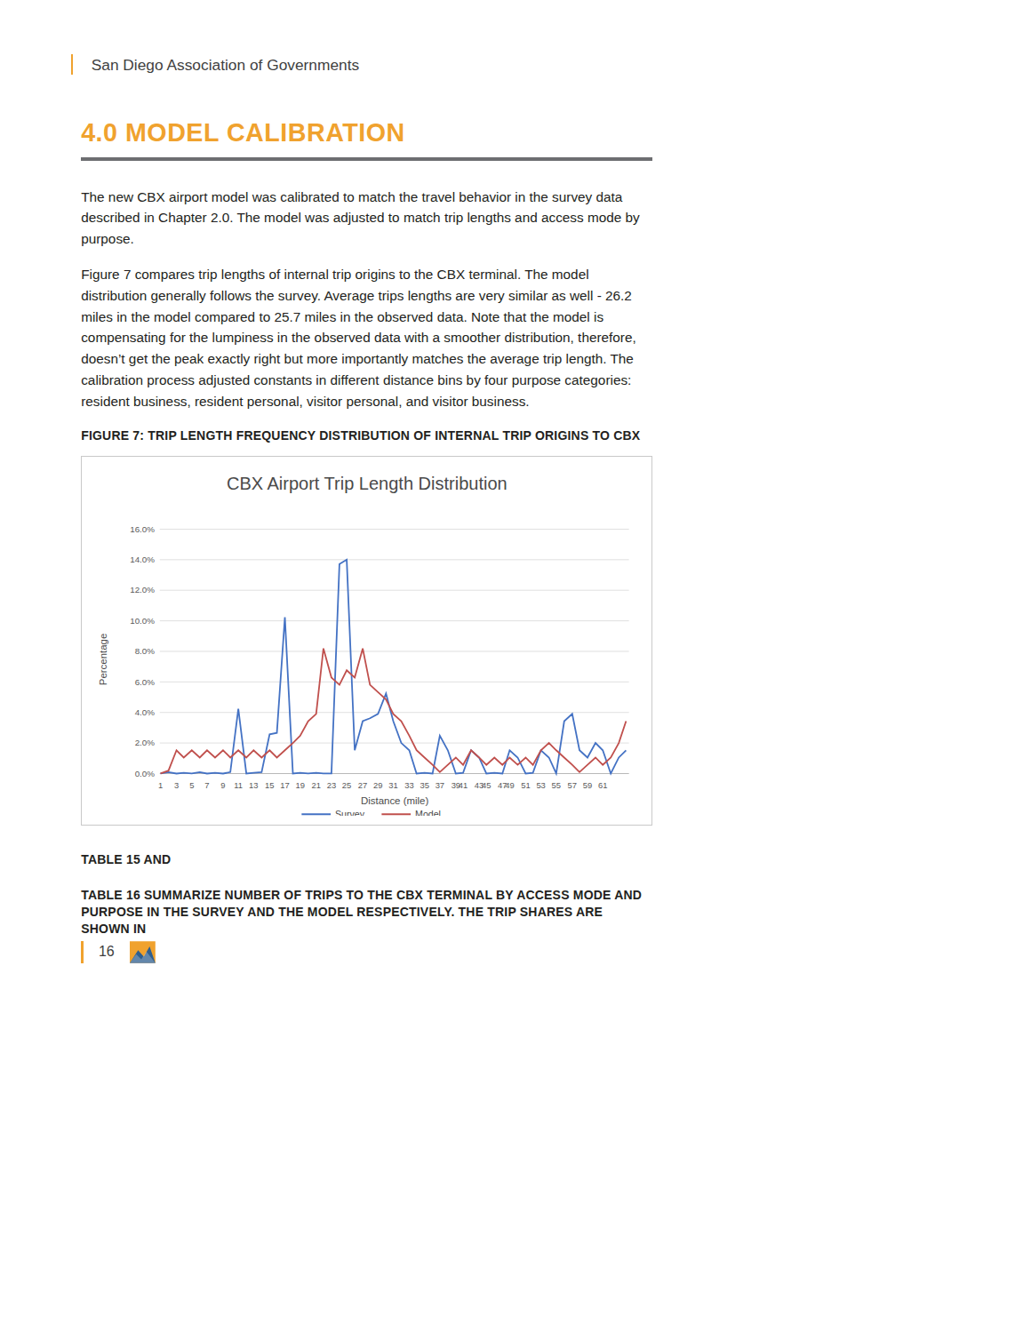San Diego Association of Governments
4.0 MODEL CALIBRATION
The new CBX airport model was calibrated to match the travel behavior in the survey data described in Chapter 2.0. The model was adjusted to match trip lengths and access mode by purpose.
Figure 7 compares trip lengths of internal trip origins to the CBX terminal. The model distribution generally follows the survey. Average trips lengths are very similar as well - 26.2 miles in the model compared to 25.7 miles in the observed data. Note that the model is compensating for the lumpiness in the observed data with a smoother distribution, therefore, doesn’t get the peak exactly right but more importantly matches the average trip length. The calibration process adjusted constants in different distance bins by four purpose categories: resident business, resident personal, visitor personal, and visitor business.
FIGURE 7: TRIP LENGTH FREQUENCY DISTRIBUTION OF INTERNAL TRIP ORIGINS TO CBX
CBX Airport Trip Length Distribution
Percentage 16.0% 14.0% 12.0% 10.0% 8.0% 6.0% 4.0% 2.0% 0.0% 1 3 5 7 9 11 13 15 17 19 21 23 25 27 29 31 33 35 37 39 41 43 45 47 49 51 53 55 57 59 61 Distance (mile) Survey Model
TABLE 15 AND
TABLE 16 SUMMARIZE NUMBER OF TRIPS TO THE CBX TERMINAL BY ACCESS MODE AND PURPOSE IN THE SURVEY AND THE MODEL RESPECTIVELY. THE TRIP SHARES ARE SHOWN IN
16